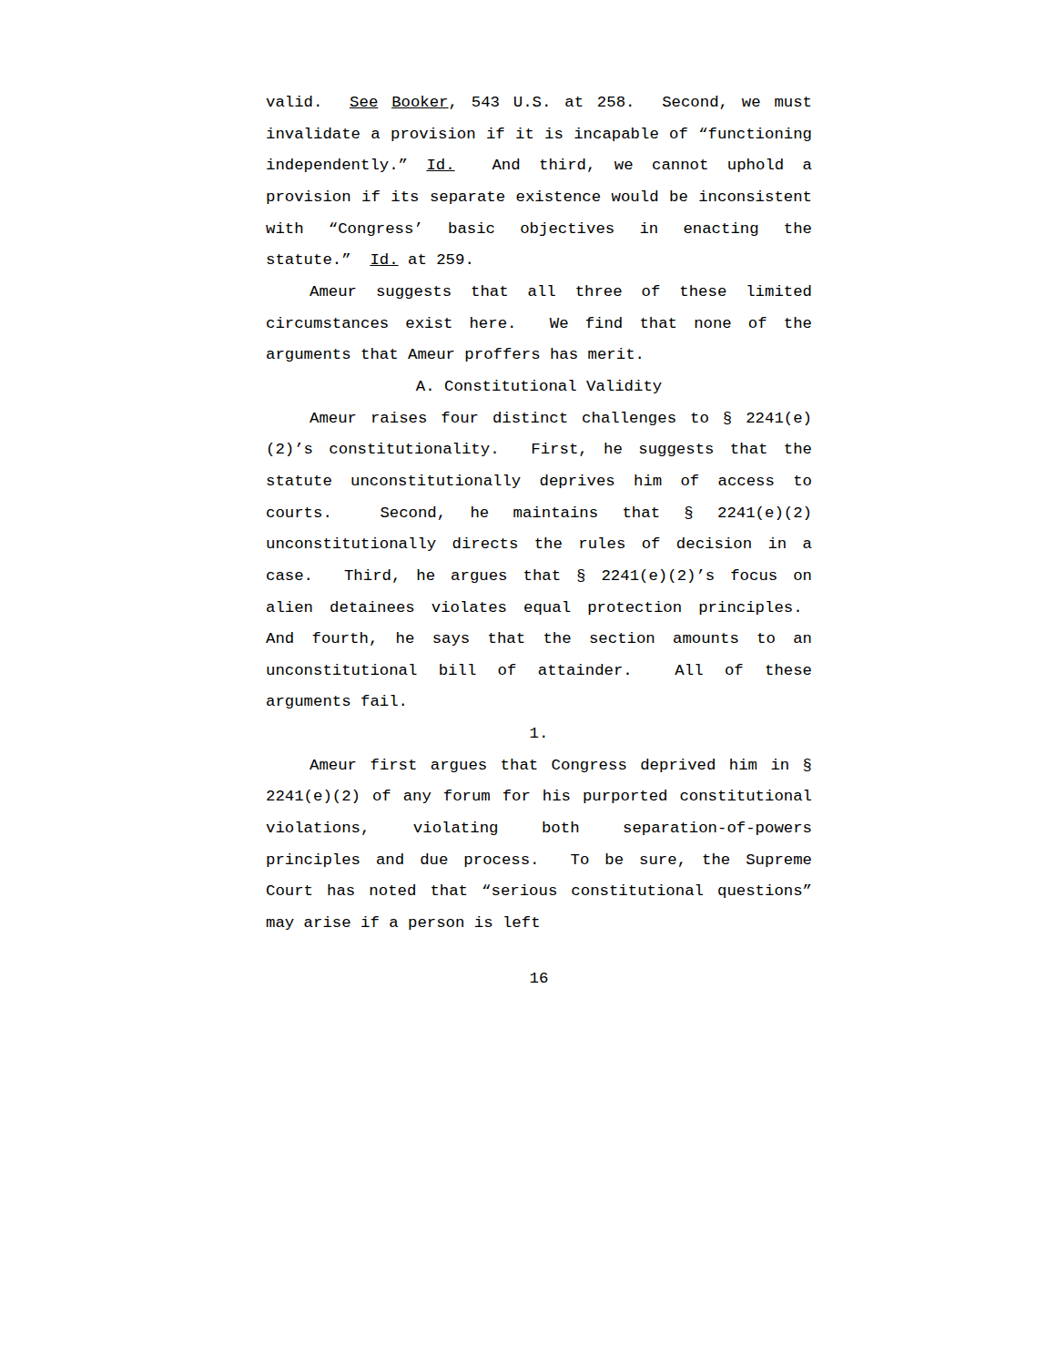valid. See Booker, 543 U.S. at 258. Second, we must invalidate a provision if it is incapable of “functioning independently.” Id. And third, we cannot uphold a provision if its separate existence would be inconsistent with “Congress’ basic objectives in enacting the statute.” Id. at 259.
Ameur suggests that all three of these limited circumstances exist here. We find that none of the arguments that Ameur proffers has merit.
A. Constitutional Validity
Ameur raises four distinct challenges to § 2241(e)(2)’s constitutionality. First, he suggests that the statute unconstitutionally deprives him of access to courts. Second, he maintains that § 2241(e)(2) unconstitutionally directs the rules of decision in a case. Third, he argues that § 2241(e)(2)’s focus on alien detainees violates equal protection principles. And fourth, he says that the section amounts to an unconstitutional bill of attainder. All of these arguments fail.
1.
Ameur first argues that Congress deprived him in § 2241(e)(2) of any forum for his purported constitutional violations, violating both separation-of-powers principles and due process. To be sure, the Supreme Court has noted that “serious constitutional questions” may arise if a person is left
16